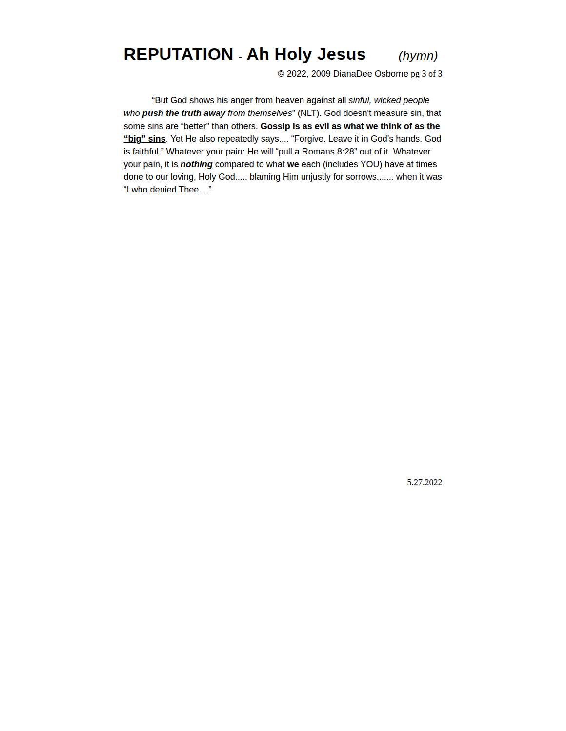REPUTATION - Ah Holy Jesus (hymn)
© 2022, 2009 DianaDee Osborne pg 3 of 3
“But God shows his anger from heaven against all sinful, wicked people who push the truth away from themselves” (NLT). God doesn't measure sin, that some sins are “better” than others. Gossip is as evil as what we think of as the “big” sins. Yet He also repeatedly says.... “Forgive. Leave it in God's hands. God is faithful.” Whatever your pain: He will “pull a Romans 8:28” out of it. Whatever your pain, it is nothing compared to what we each (includes YOU) have at times done to our loving, Holy God..... blaming Him unjustly for sorrows....... when it was “I who denied Thee....”
5.27.2022